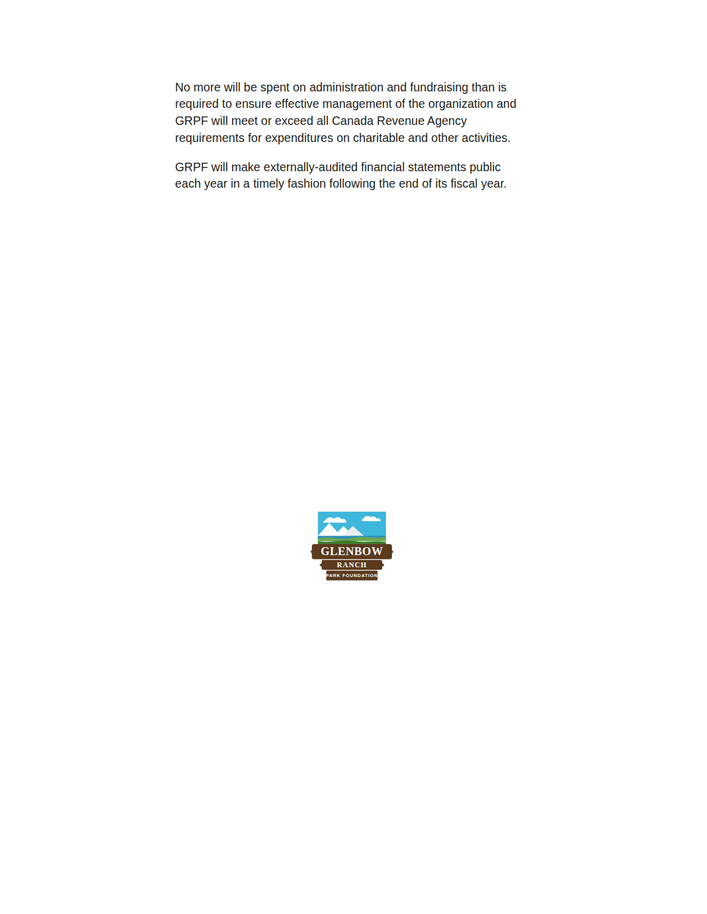No more will be spent on administration and fundraising than is required to ensure effective management of the organization and GRPF will meet or exceed all Canada Revenue Agency requirements for expenditures on charitable and other activities.
GRPF will make externally-audited financial statements public each year in a timely fashion following the end of its fiscal year.
Glenbow Ranch Park Foundation GLENBOW RANCH PARK FOUNDATION